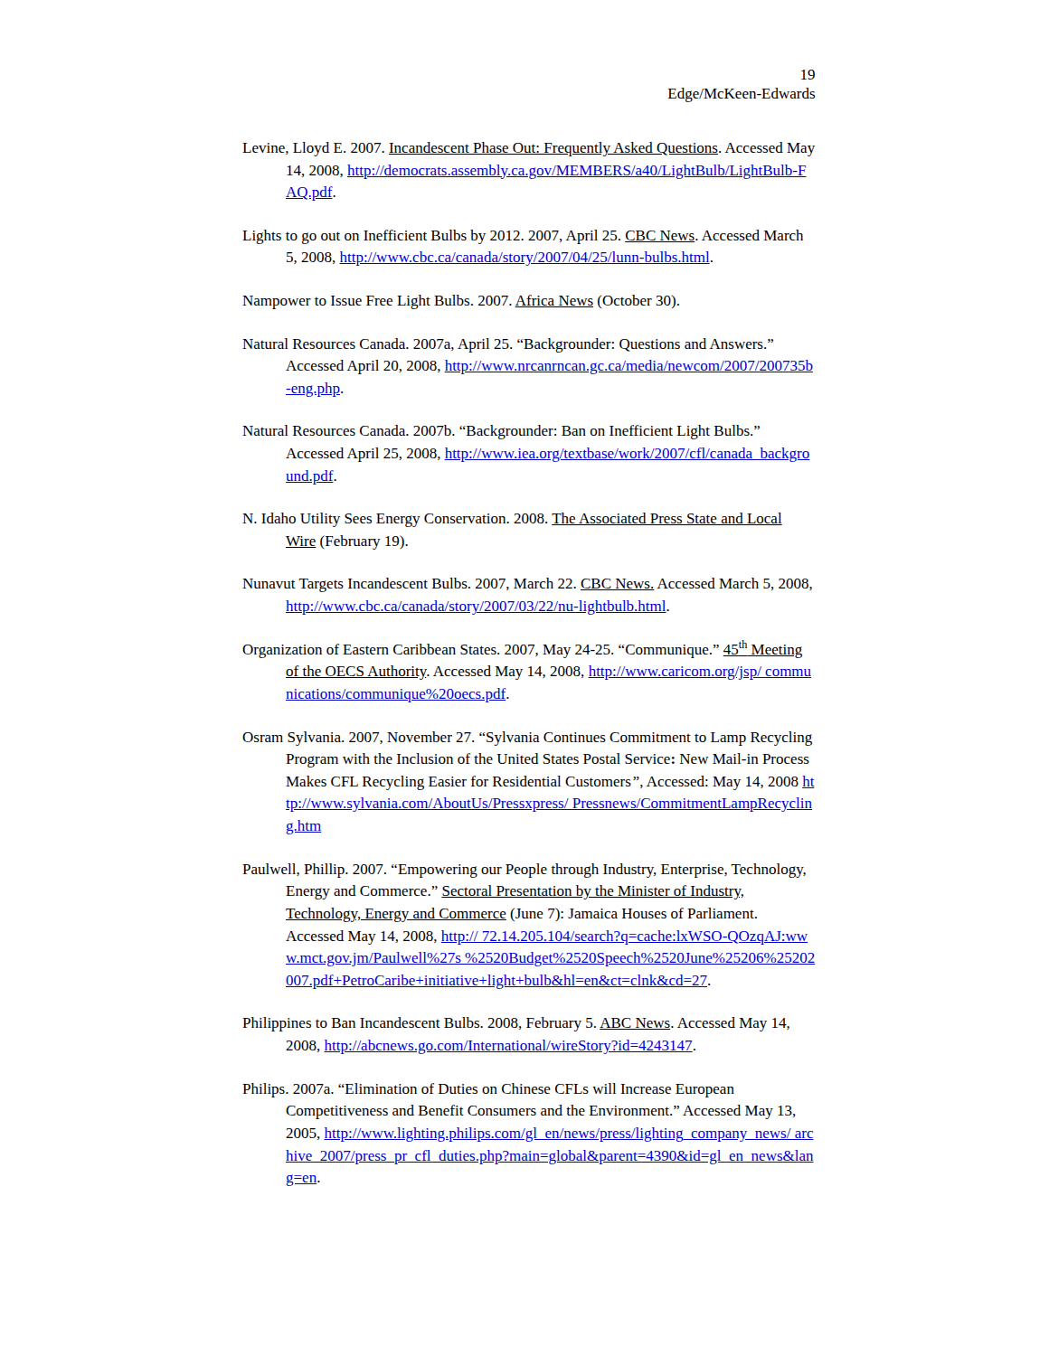19
Edge/McKeen-Edwards
Levine, Lloyd E. 2007. Incandescent Phase Out: Frequently Asked Questions. Accessed May 14, 2008, http://democrats.assembly.ca.gov/MEMBERS/a40/LightBulb/LightBulb-FAQ.pdf.
Lights to go out on Inefficient Bulbs by 2012. 2007, April 25. CBC News. Accessed March 5, 2008, http://www.cbc.ca/canada/story/2007/04/25/lunn-bulbs.html.
Nampower to Issue Free Light Bulbs. 2007. Africa News (October 30).
Natural Resources Canada. 2007a, April 25. “Backgrounder: Questions and Answers.” Accessed April 20, 2008, http://www.nrcanrncan.gc.ca/media/newcom/2007/200735b-eng.php.
Natural Resources Canada. 2007b. “Backgrounder: Ban on Inefficient Light Bulbs.” Accessed April 25, 2008, http://www.iea.org/textbase/work/2007/cfl/canada_background.pdf.
N. Idaho Utility Sees Energy Conservation. 2008. The Associated Press State and Local Wire (February 19).
Nunavut Targets Incandescent Bulbs. 2007, March 22. CBC News. Accessed March 5, 2008, http://www.cbc.ca/canada/story/2007/03/22/nu-lightbulb.html.
Organization of Eastern Caribbean States. 2007, May 24-25. “Communique.” 45th Meeting of the OECS Authority. Accessed May 14, 2008, http://www.caricom.org/jsp/ communications/communique%20oecs.pdf.
Osram Sylvania. 2007, November 27. “Sylvania Continues Commitment to Lamp Recycling Program with the Inclusion of the United States Postal Service: New Mail-in Process Makes CFL Recycling Easier for Residential Customers”, Accessed: May 14, 2008 http://www.sylvania.com/AboutUs/Pressxpress/ Pressnews/CommitmentLampRecycling.htm
Paulwell, Phillip. 2007. “Empowering our People through Industry, Enterprise, Technology, Energy and Commerce.” Sectoral Presentation by the Minister of Industry, Technology, Energy and Commerce (June 7): Jamaica Houses of Parliament. Accessed May 14, 2008, http:// 72.14.205.104/search?q=cache:lxWSO-QOzqAJ:www.mct.gov.jm/Paulwell%27s %2520Budget%2520Speech%2520June%25206%25202007.pdf+PetroCaribe+initiative+light+bulb&hl=en&ct=clnk&cd=27.
Philippines to Ban Incandescent Bulbs. 2008, February 5. ABC News. Accessed May 14, 2008, http://abcnews.go.com/International/wireStory?id=4243147.
Philips. 2007a. “Elimination of Duties on Chinese CFLs will Increase European Competitiveness and Benefit Consumers and the Environment.” Accessed May 13, 2005, http://www.lighting.philips.com/gl_en/news/press/lighting_company_news/ archive_2007/press_pr_cfl_duties.php?main=global&parent=4390&id=gl_en_news&lang=en.